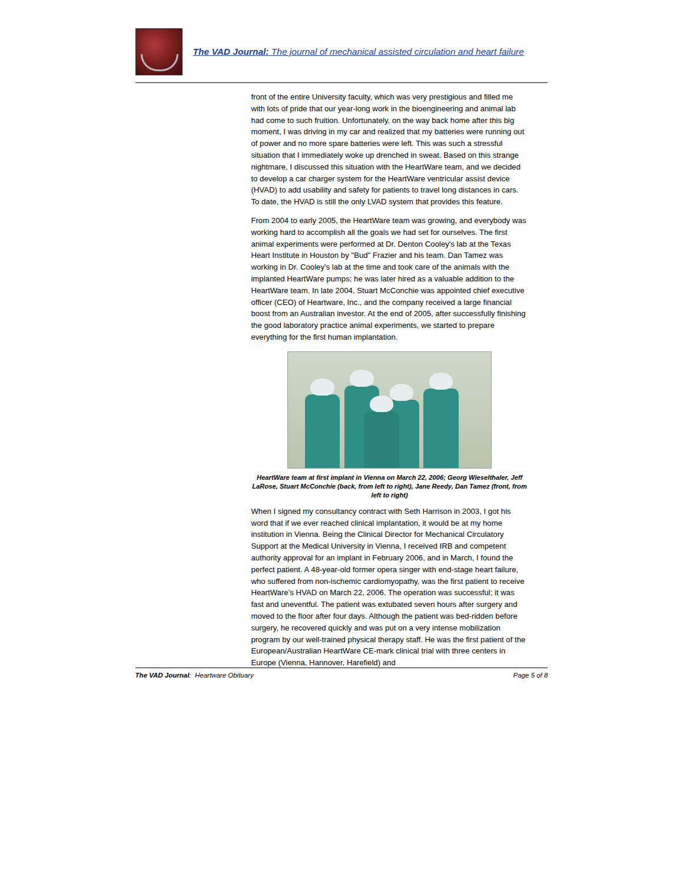The VAD Journal: The journal of mechanical assisted circulation and heart failure
front of the entire University faculty, which was very prestigious and filled me with lots of pride that our year-long work in the bioengineering and animal lab had come to such fruition. Unfortunately, on the way back home after this big moment, I was driving in my car and realized that my batteries were running out of power and no more spare batteries were left. This was such a stressful situation that I immediately woke up drenched in sweat. Based on this strange nightmare, I discussed this situation with the HeartWare team, and we decided to develop a car charger system for the HeartWare ventricular assist device (HVAD) to add usability and safety for patients to travel long distances in cars. To date, the HVAD is still the only LVAD system that provides this feature.
From 2004 to early 2005, the HeartWare team was growing, and everybody was working hard to accomplish all the goals we had set for ourselves. The first animal experiments were performed at Dr. Denton Cooley's lab at the Texas Heart Institute in Houston by "Bud" Frazier and his team. Dan Tamez was working in Dr. Cooley's lab at the time and took care of the animals with the implanted HeartWare pumps; he was later hired as a valuable addition to the HeartWare team. In late 2004, Stuart McConchie was appointed chief executive officer (CEO) of Heartware, Inc., and the company received a large financial boost from an Australian investor. At the end of 2005, after successfully finishing the good laboratory practice animal experiments, we started to prepare everything for the first human implantation.
HeartWare team at first implant in Vienna on March 22, 2006; Georg Wieselthaler, Jeff LaRose, Stuart McConchie (back, from left to right), Jane Reedy, Dan Tamez (front, from left to right)
When I signed my consultancy contract with Seth Harrison in 2003, I got his word that if we ever reached clinical implantation, it would be at my home institution in Vienna. Being the Clinical Director for Mechanical Circulatory Support at the Medical University in Vienna, I received IRB and competent authority approval for an implant in February 2006, and in March, I found the perfect patient. A 48-year-old former opera singer with end-stage heart failure, who suffered from non-ischemic cardiomyopathy, was the first patient to receive HeartWare’s HVAD on March 22, 2006. The operation was successful; it was fast and uneventful. The patient was extubated seven hours after surgery and moved to the floor after four days. Although the patient was bed-ridden before surgery, he recovered quickly and was put on a very intense mobilization program by our well-trained physical therapy staff. He was the first patient of the European/Australian HeartWare CE-mark clinical trial with three centers in Europe (Vienna, Hannover, Harefield) and
The VAD Journal: Heartware Obituary
Page 5 of 8